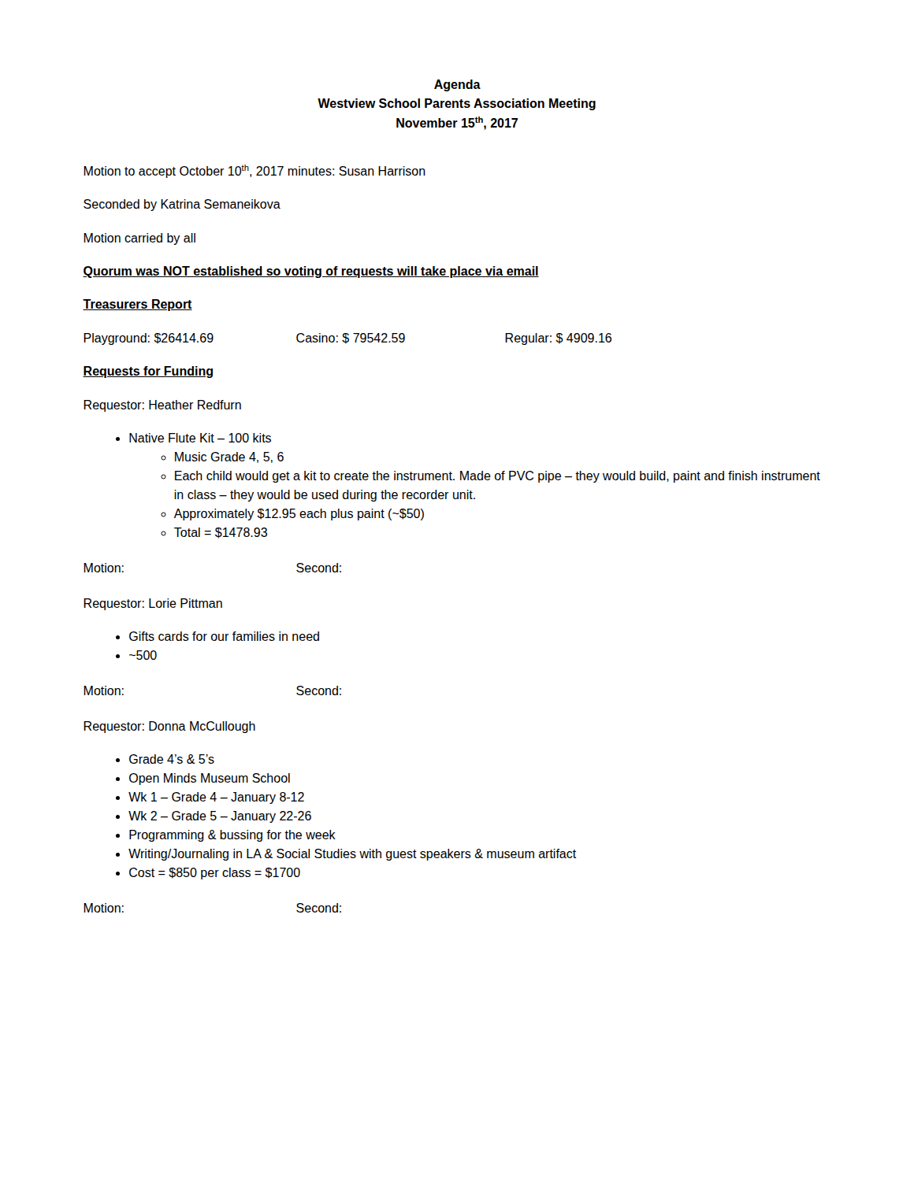Agenda
Westview School Parents Association Meeting
November 15th, 2017
Motion to accept October 10th, 2017 minutes: Susan Harrison
Seconded by Katrina Semaneikova
Motion carried by all
Quorum was NOT established so voting of requests will take place via email
Treasurers Report
Playground: $26414.69 Casino: $ 79542.59 Regular: $ 4909.16
Requests for Funding
Requestor: Heather Redfurn
Native Flute Kit – 100 kits
Music Grade 4, 5, 6
Each child would get a kit to create the instrument. Made of PVC pipe – they would build, paint and finish instrument in class – they would be used during the recorder unit.
Approximately $12.95 each plus paint (~$50)
Total = $1478.93
Motion: Second:
Requestor: Lorie Pittman
Gifts cards for our families in need
~500
Motion: Second:
Requestor: Donna McCullough
Grade 4’s & 5’s
Open Minds Museum School
Wk 1 – Grade 4 – January 8-12
Wk 2 – Grade 5 – January 22-26
Programming & bussing for the week
Writing/Journaling in LA & Social Studies with guest speakers & museum artifact
Cost = $850 per class = $1700
Motion: Second: